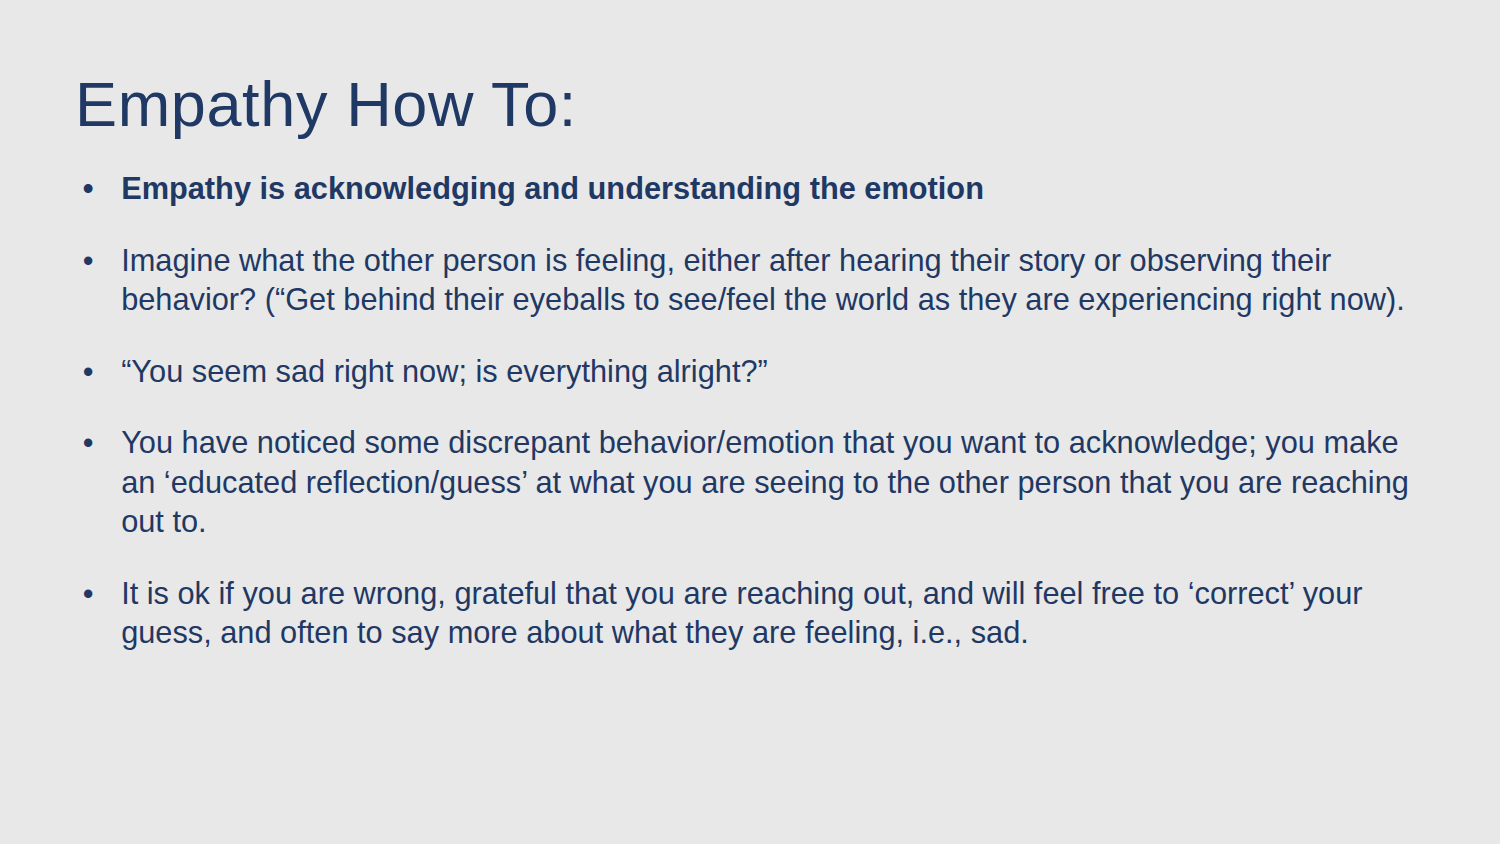Empathy How To:
Empathy is acknowledging and understanding the emotion
Imagine what the other person is feeling, either after hearing their story or observing their behavior? (“Get behind their eyeballs to see/feel the world as they are experiencing right now).
“You seem sad right now; is everything alright?”
You have noticed some discrepant behavior/emotion that you want to acknowledge; you make an ‘educated reflection/guess’ at what you are seeing to the other person that you are reaching out to.
It is ok if you are wrong, grateful that you are reaching out, and will feel free to ‘correct’ your guess, and often to say more about what they are feeling, i.e., sad.